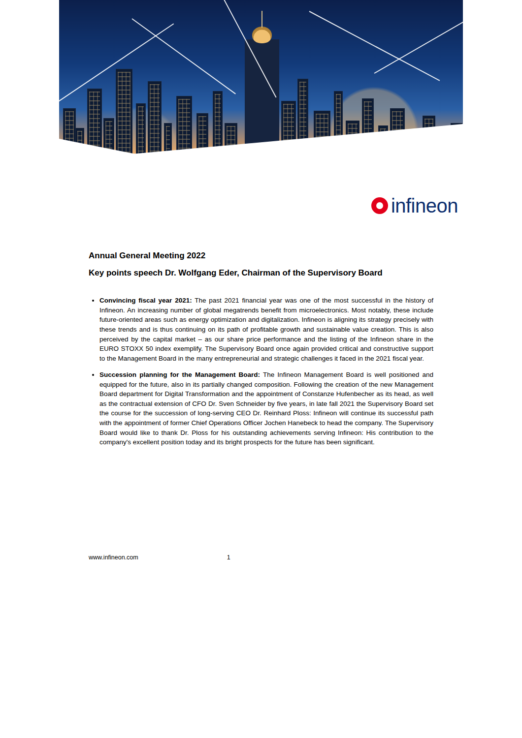infineon
Annual General Meeting 2022
Key points speech Dr. Wolfgang Eder, Chairman of the Supervisory Board
Convincing fiscal year 2021: The past 2021 financial year was one of the most successful in the history of Infineon. An increasing number of global megatrends benefit from microelectronics. Most notably, these include future-oriented areas such as energy optimization and digitalization. Infineon is aligning its strategy precisely with these trends and is thus continuing on its path of profitable growth and sustainable value creation. This is also perceived by the capital market – as our share price performance and the listing of the Infineon share in the EURO STOXX 50 index exemplify. The Supervisory Board once again provided critical and constructive support to the Management Board in the many entrepreneurial and strategic challenges it faced in the 2021 fiscal year.
Succession planning for the Management Board: The Infineon Management Board is well positioned and equipped for the future, also in its partially changed composition. Following the creation of the new Management Board department for Digital Transformation and the appointment of Constanze Hufenbecher as its head, as well as the contractual extension of CFO Dr. Sven Schneider by five years, in late fall 2021 the Supervisory Board set the course for the succession of long-serving CEO Dr. Reinhard Ploss: Infineon will continue its successful path with the appointment of former Chief Operations Officer Jochen Hanebeck to head the company. The Supervisory Board would like to thank Dr. Ploss for his outstanding achievements serving Infineon: His contribution to the company's excellent position today and its bright prospects for the future has been significant.
www.infineon.com 1